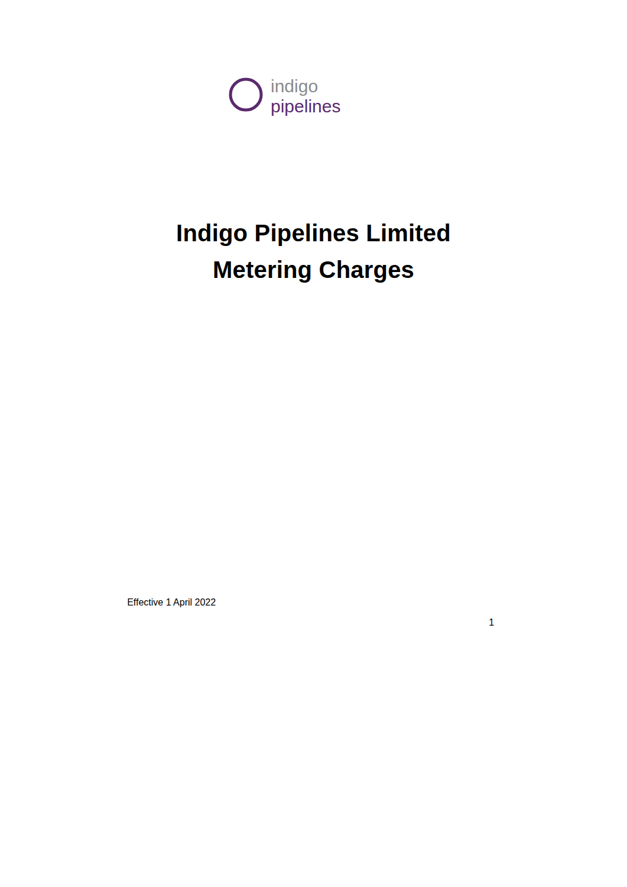indigo pipelines
Indigo Pipelines Limited
Metering Charges
Effective 1 April 2022
1